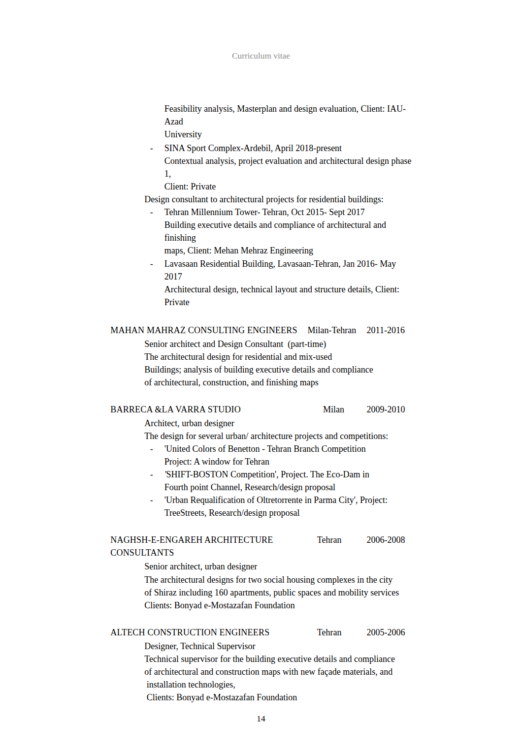Curriculum vitae
Feasibility analysis, Masterplan and design evaluation, Client: IAU-Azad
University
SINA Sport Complex-Ardebil, April 2018-present Contextual analysis, project evaluation and architectural design phase 1, Client: Private
Design consultant to architectural projects for residential buildings:
Tehran Millennium Tower- Tehran, Oct 2015- Sept 2017 Building executive details and compliance of architectural and finishing maps, Client: Mehan Mehraz Engineering
Lavasaan Residential Building, Lavasaan-Tehran, Jan 2016- May 2017 Architectural design, technical layout and structure details, Client: Private
Mahan Mahraz Consulting Engineers
Milan-Tehran 2011-2016
Senior architect and Design Consultant (part-time)
The architectural design for residential and mix-used
Buildings; analysis of building executive details and compliance
of architectural, construction, and finishing maps
Barreca &La Varra Studio
Milan 2009-2010
Architect, urban designer
The design for several urban/ architecture projects and competitions:
'United Colors of Benetton - Tehran Branch Competition Project: A window for Tehran
'SHIFT-BOSTON Competition', Project. The Eco-Dam in Fourth point Channel, Research/design proposal
'Urban Requalification of Oltretorrente in Parma City', Project: TreeStreets, Research/design proposal
Naghsh-e-Engareh Architecture Consultants
Tehran 2006-2008
Senior architect, urban designer
The architectural designs for two social housing complexes in the city
of Shiraz including 160 apartments, public spaces and mobility services
Clients: Bonyad e-Mostazafan Foundation
Altech Construction Engineers
Tehran 2005-2006
Designer, Technical Supervisor
Technical supervisor for the building executive details and compliance
of architectural and construction maps with new façade materials, and
installation technologies,
Clients: Bonyad e-Mostazafan Foundation
14